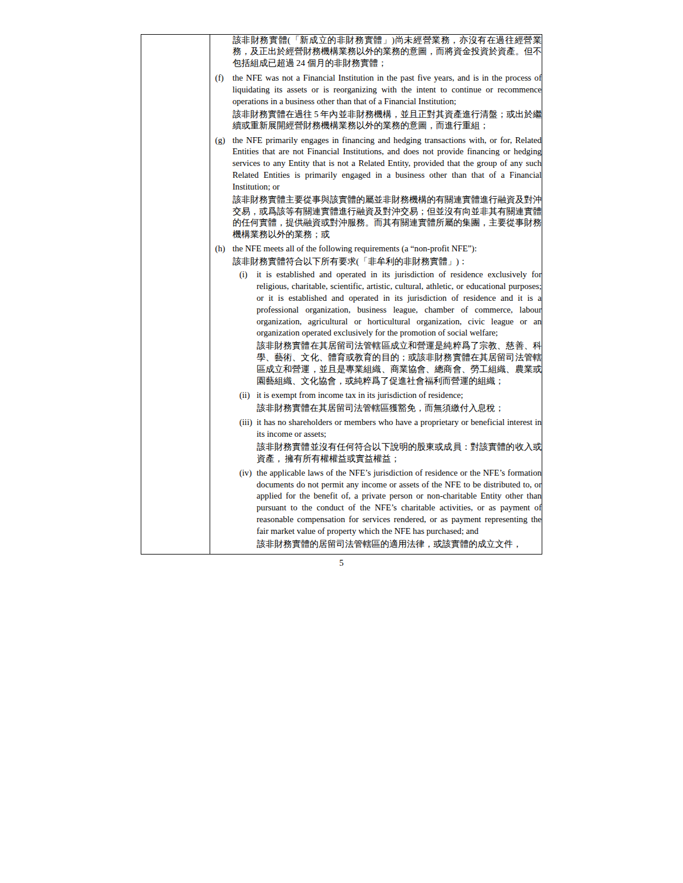| | 該非財務實體(「新成立的非財務實體」)尚未經營業務，亦沒有在過往經營業務，及正出於經營財務機構業務以外的業務的意圖，而將資金投資於資產。但不包括組成已超過 24 個月的非財務實體； (f) the NFE was not a Financial Institution in the past five years, and is in the process of liquidating its assets or is reorganizing with the intent to continue or recommence operations in a business other than that of a Financial Institution; 該非財務實體在過往 5 年內並非財務機構，並且正對其資產進行清盤；或出於繼續或重新展開經營財務機構業務以外的業務的意圖，而進行重組； (g) the NFE primarily engages in financing and hedging transactions with, or for, Related Entities that are not Financial Institutions, and does not provide financing or hedging services to any Entity that is not a Related Entity, provided that the group of any such Related Entities is primarily engaged in a business other than that of a Financial Institution; or 該非財務實體主要從事與該實體的屬並非財務機構的有關連實體進行融資及對沖交易，或爲該等有關連實體進行融資及對沖交易；但並沒有向並非其有關連實體的任何實體，提供融資或對沖服務。而其有關連實體所屬的集團，主要從事財務機構業務以外的業務；或 (h) the NFE meets all of the following requirements (a “non-profit NFE”): 該非財務實體符合以下所有要求(「非牟利的非財務實體」)： (i) it is established and operated in its jurisdiction of residence exclusively for religious, charitable, scientific, artistic, cultural, athletic, or educational purposes; or it is established and operated in its jurisdiction of residence and it is a professional organization, business league, chamber of commerce, labour organization, agricultural or horticultural organization, civic league or an organization operated exclusively for the promotion of social welfare; 該非財務實體在其居留司法管轄區成立和營運是純粹爲了宗教、慈善、科學、藝術、文化、體育或教育的目的；或該非財務實體在其居留司法管轄區成立和營運，並且是專業組織、商業協會、總商會、勞工組織、農業或園藝組織、文化協會，或純粹爲了促進社會福利而營運的組織； (ii) it is exempt from income tax in its jurisdiction of residence; 該非財務實體在其居留司法管轄區獲豁免，而無須繳付入息稅； (iii) it has no shareholders or members who have a proprietary or beneficial interest in its income or assets; 該非財務實體並沒有任何符合以下說明的股東或成員：對該實體的收入或資產， 擁有所有權權益或實益權益； (iv) the applicable laws of the NFE’s jurisdiction of residence or the NFE’s formation documents do not permit any income or assets of the NFE to be distributed to, or applied for the benefit of, a private person or non-charitable Entity other than pursuant to the conduct of the NFE’s charitable activities, or as payment of reasonable compensation for services rendered, or as payment representing the fair market value of property which the NFE has purchased; and 該非財務實體的居留司法管轄區的適用法律，或該實體的成立文件， |
5